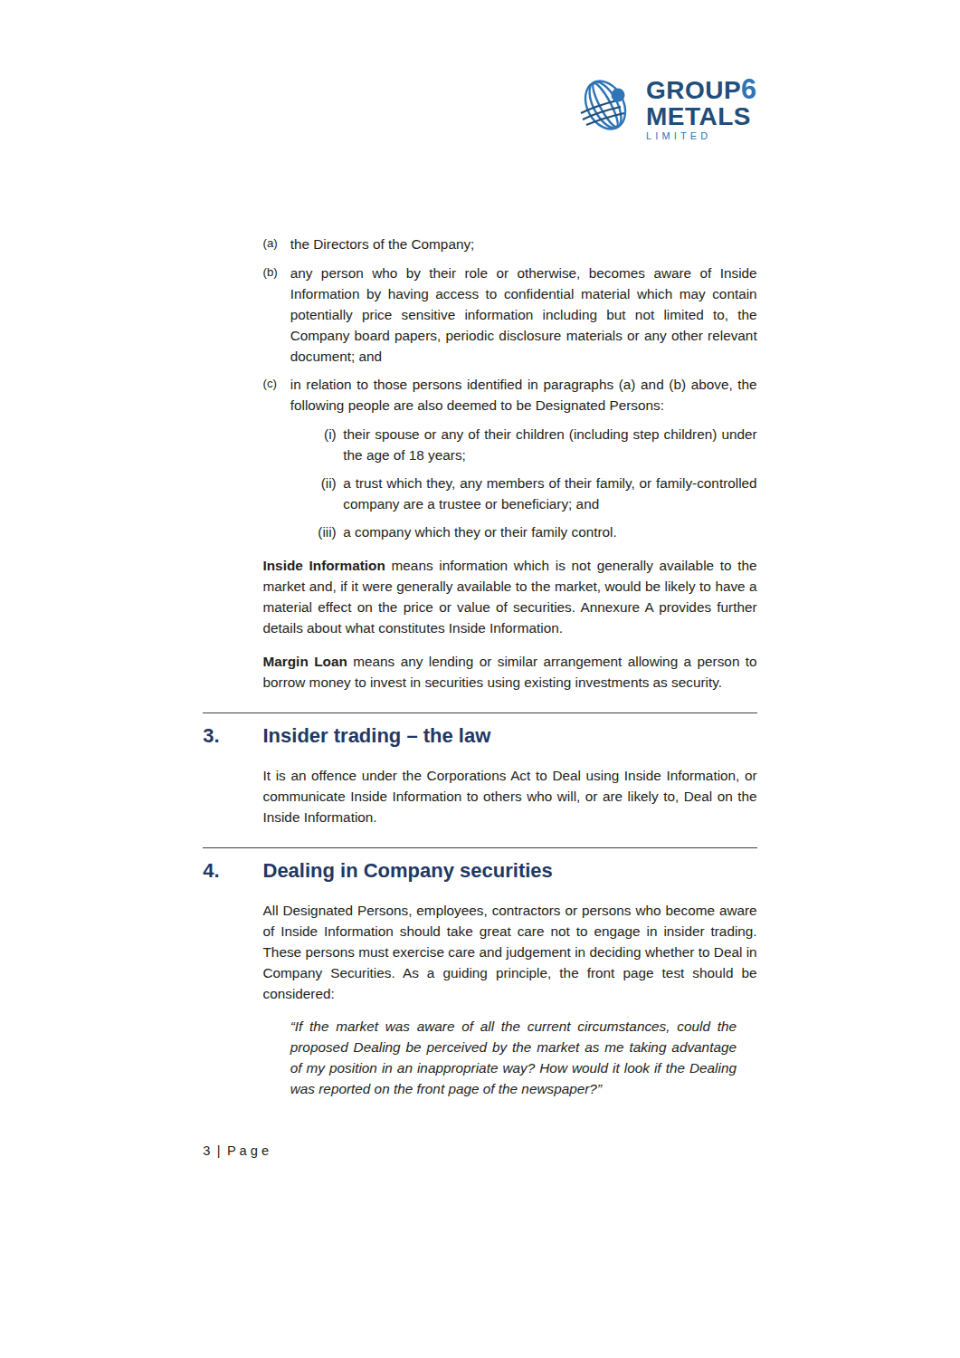GROUP6 METALS LIMITED
(a) the Directors of the Company;
(b) any person who by their role or otherwise, becomes aware of Inside Information by having access to confidential material which may contain potentially price sensitive information including but not limited to, the Company board papers, periodic disclosure materials or any other relevant document; and
(c) in relation to those persons identified in paragraphs (a) and (b) above, the following people are also deemed to be Designated Persons:
(i) their spouse or any of their children (including step children) under the age of 18 years;
(ii) a trust which they, any members of their family, or family-controlled company are a trustee or beneficiary; and
(iii) a company which they or their family control.
Inside Information means information which is not generally available to the market and, if it were generally available to the market, would be likely to have a material effect on the price or value of securities. Annexure A provides further details about what constitutes Inside Information.
Margin Loan means any lending or similar arrangement allowing a person to borrow money to invest in securities using existing investments as security.
3.
Insider trading – the law
It is an offence under the Corporations Act to Deal using Inside Information, or communicate Inside Information to others who will, or are likely to, Deal on the Inside Information.
4.
Dealing in Company securities
All Designated Persons, employees, contractors or persons who become aware of Inside Information should take great care not to engage in insider trading. These persons must exercise care and judgement in deciding whether to Deal in Company Securities. As a guiding principle, the front page test should be considered:
“If the market was aware of all the current circumstances, could the proposed Dealing be perceived by the market as me taking advantage of my position in an inappropriate way? How would it look if the Dealing was reported on the front page of the newspaper?”
3 | P a g e